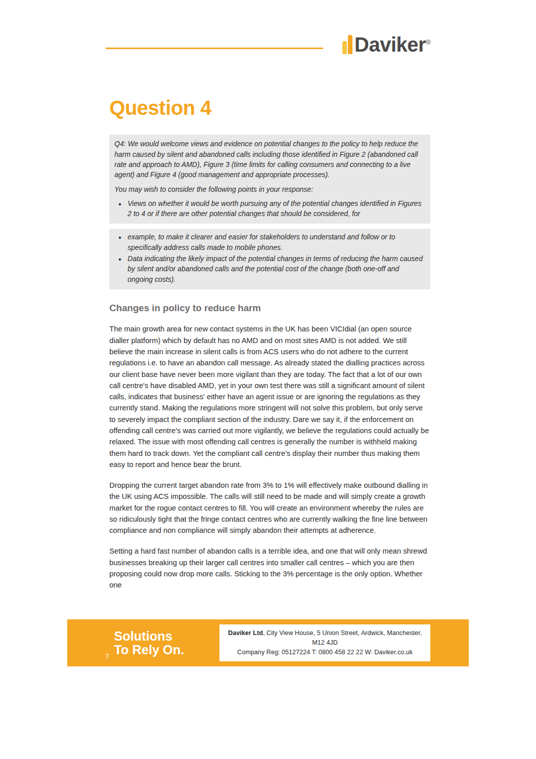Daviker®
Question 4
Q4: We would welcome views and evidence on potential changes to the policy to help reduce the harm caused by silent and abandoned calls including those identified in Figure 2 (abandoned call rate and approach to AMD), Figure 3 (time limits for calling consumers and connecting to a live agent) and Figure 4 (good management and appropriate processes).
You may wish to consider the following points in your response:
Views on whether it would be worth pursuing any of the potential changes identified in Figures 2 to 4 or if there are other potential changes that should be considered, for
example, to make it clearer and easier for stakeholders to understand and follow or to specifically address calls made to mobile phones.
Data indicating the likely impact of the potential changes in terms of reducing the harm caused by silent and/or abandoned calls and the potential cost of the change (both one-off and ongoing costs).
Changes in policy to reduce harm
The main growth area for new contact systems in the UK has been VICIdial (an open source dialler platform) which by default has no AMD and on most sites AMD is not added. We still believe the main increase in silent calls is from ACS users who do not adhere to the current regulations i.e. to have an abandon call message. As already stated the dialling practices across our client base have never been more vigilant than they are today. The fact that a lot of our own call centre's have disabled AMD, yet in your own test there was still a significant amount of silent calls, indicates that business' either have an agent issue or are ignoring the regulations as they currently stand. Making the regulations more stringent will not solve this problem, but only serve to severely impact the compliant section of the industry. Dare we say it, if the enforcement on offending call centre's was carried out more vigilantly, we believe the regulations could actually be relaxed. The issue with most offending call centres is generally the number is withheld making them hard to track down. Yet the compliant call centre's display their number thus making them easy to report and hence bear the brunt.
Dropping the current target abandon rate from 3% to 1% will effectively make outbound dialling in the UK using ACS impossible. The calls will still need to be made and will simply create a growth market for the rogue contact centres to fill. You will create an environment whereby the rules are so ridiculously tight that the fringe contact centres who are currently walking the fine line between compliance and non compliance will simply abandon their attempts at adherence.
Setting a hard fast number of abandon calls is a terrible idea, and one that will only mean shrewd businesses breaking up their larger call centres into smaller call centres – which you are then proposing could now drop more calls. Sticking to the 3% percentage is the only option. Whether one
7
Solutions
To Rely On.
Daviker Ltd, City View House, 5 Union Street, Ardwick, Manchester, M12 4JD
Company Reg: 05127224 T: 0800 458 22 22 W: Daviker.co.uk